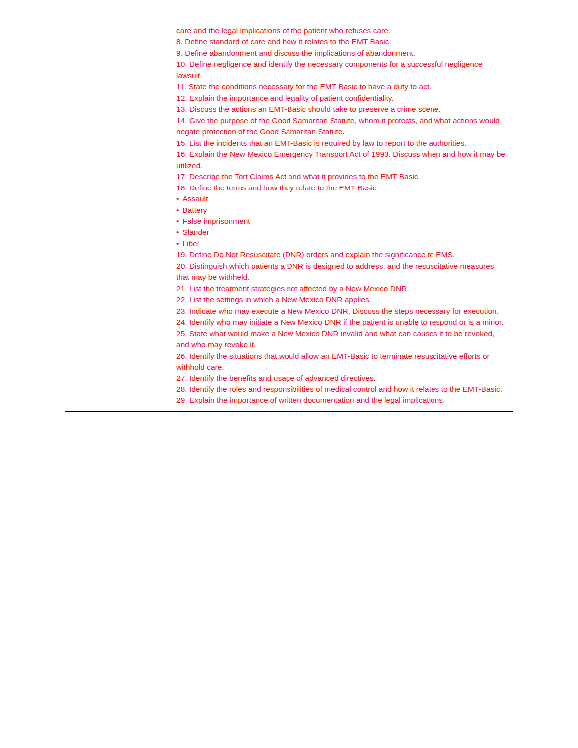| | care and the legal implications of the patient who refuses care. 8. Define standard of care and how it relates to the EMT-Basic. 9. Define abandonment and discuss the implications of abandonment. 10. Define negligence and identify the necessary components for a successful negligence lawsuit. 11. State the conditions necessary for the EMT-Basic to have a duty to act. 12. Explain the importance and legality of patient confidentiality. 13. Discuss the actions an EMT-Basic should take to preserve a crime scene. 14. Give the purpose of the Good Samaritan Statute, whom it protects, and what actions would negate protection of the Good Samaritan Statute. 15. List the incidents that an EMT-Basic is required by law to report to the authorities. 16. Explain the New Mexico Emergency Transport Act of 1993. Discuss when and how it may be utilized. 17. Describe the Tort Claims Act and what it provides to the EMT-Basic. 18. Define the terms and how they relate to the EMT-Basic Assault Battery False imprisonment Slander Libel 19. Define Do Not Resuscitate (DNR) orders and explain the significance to EMS. 20. Distinguish which patients a DNR is designed to address, and the resuscitative measures that may be withheld. 21. List the treatment strategies not affected by a New Mexico DNR. 22. List the settings in which a New Mexico DNR applies. 23. Indicate who may execute a New Mexico DNR. Discuss the steps necessary for execution. 24. Identify who may initiate a New Mexico DNR if the patient is unable to respond or is a minor. 25. State what would make a New Mexico DNR invalid and what can causes it to be revoked, and who may revoke it. 26. Identify the situations that would allow an EMT-Basic to terminate resuscitative efforts or withhold care. 27. Identify the benefits and usage of advanced directives. 28. Identify the roles and responsibilities of medical control and how it relates to the EMT-Basic. 29. Explain the importance of written documentation and the legal implications. |